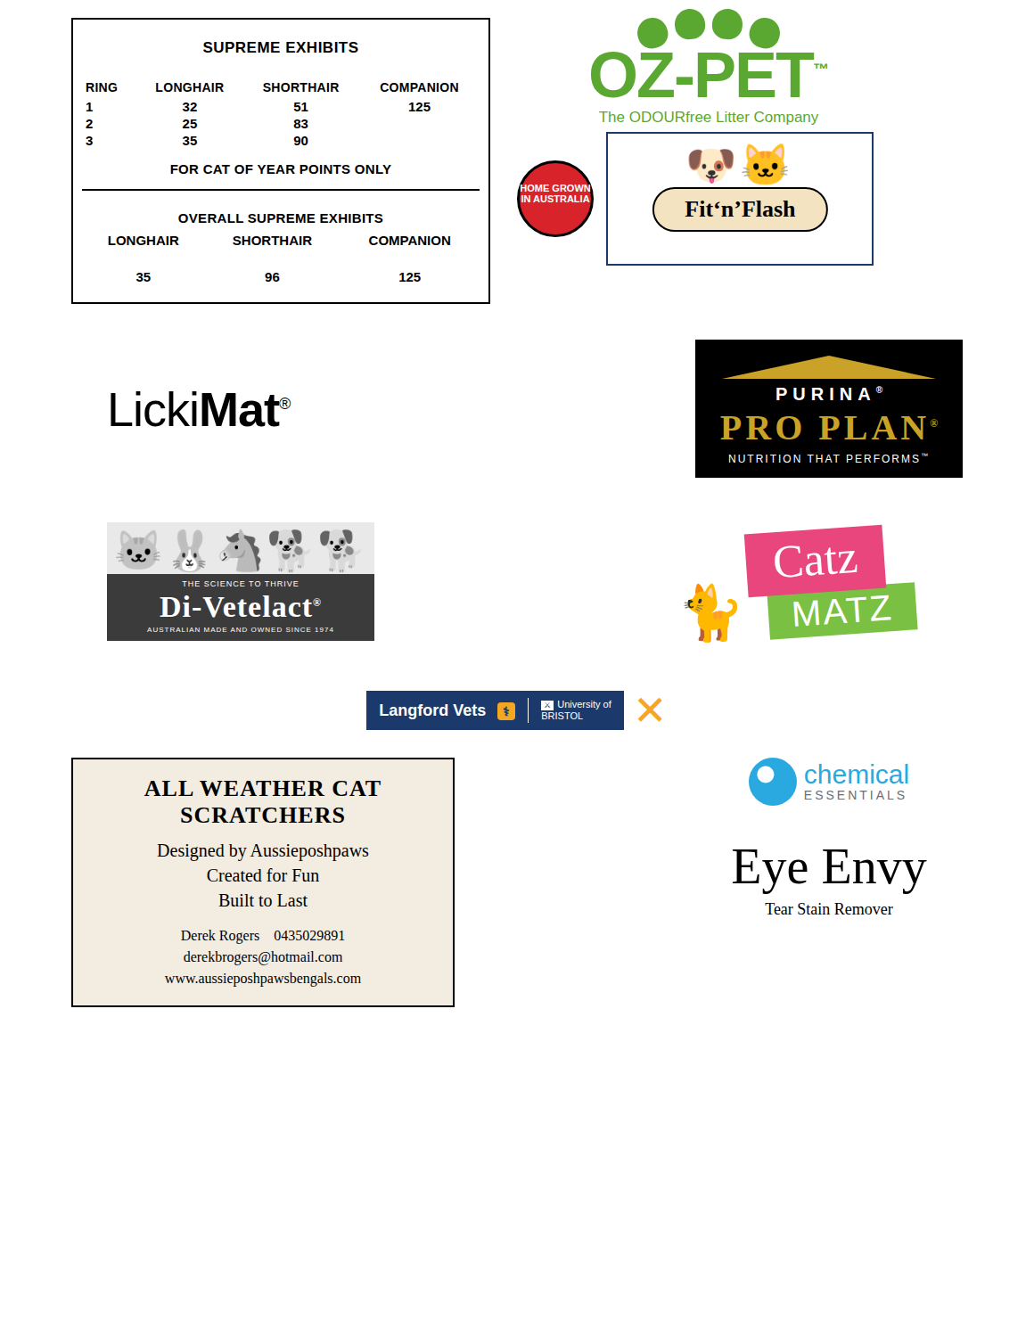SUPREME EXHIBITS
| RING | LONGHAIR | SHORTHAIR | COMPANION |
| --- | --- | --- | --- |
| 1 | 32 | 51 | 125 |
| 2 | 25 | 83 | |
| 3 | 35 | 90 | |
FOR CAT OF YEAR POINTS ONLY
OVERALL SUPREME EXHIBITS
| LONGHAIR | SHORTHAIR | COMPANION |
| --- | --- | --- |
| 35 | 96 | 125 |
OZ-PET™
The ODOURfree Litter Company
HOME GROWN
IN AUSTRALIA 🐶🐱 Fit‘n’Flash
Licki Mat®
PURINA®
PRO PLAN®
NUTRITION THAT PERFORMS™
🐱🐰🐴🐕🐕
THE SCIENCE TO THRIVE
Di-Vetelact®
AUSTRALIAN MADE AND OWNED SINCE 1974
Catz
MATZ
🐈
Langford Vets ⚕ ⚔University of
BRISTOL
✕
ALL WEATHER CAT SCRATCHERS
Designed by Aussieposhpaws
Created for Fun
Built to Last
Derek Rogers 0435029891
derekbrogers@hotmail.com
www.aussieposhpawsbengals.com
chemical
ESSENTIALS
Eye Envy
Tear Stain Remover